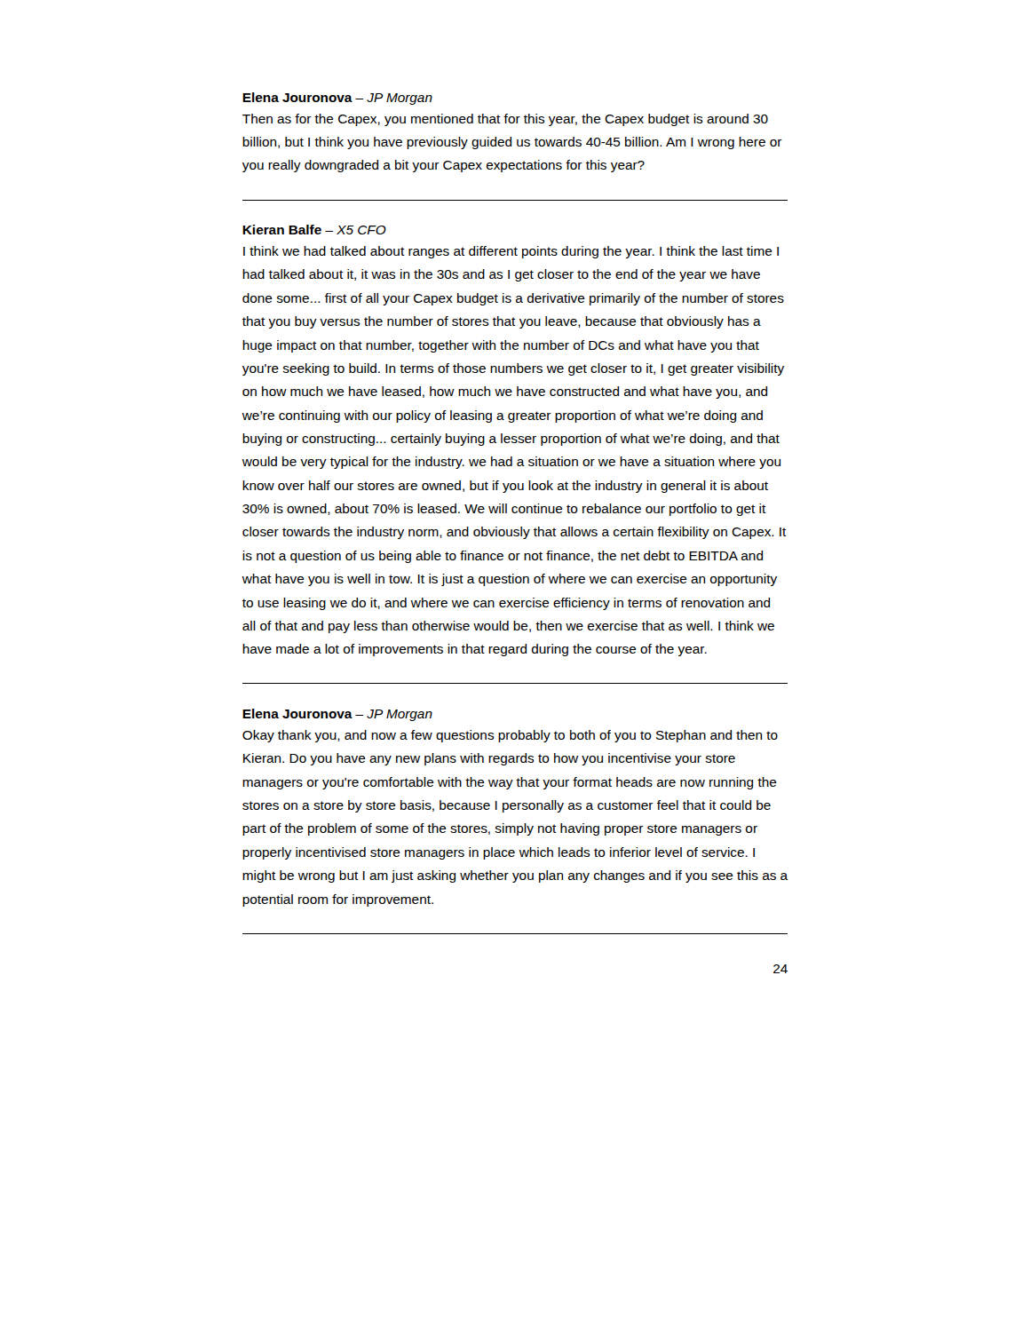Elena Jouronova – JP Morgan
Then as for the Capex, you mentioned that for this year, the Capex budget is around 30 billion, but I think you have previously guided us towards 40-45 billion. Am I wrong here or you really downgraded a bit your Capex expectations for this year?
Kieran Balfe – X5 CFO
I think we had talked about ranges at different points during the year. I think the last time I had talked about it, it was in the 30s and as I get closer to the end of the year we have done some... first of all your Capex budget is a derivative primarily of the number of stores that you buy versus the number of stores that you leave, because that obviously has a huge impact on that number, together with the number of DCs and what have you that you're seeking to build. In terms of those numbers we get closer to it, I get greater visibility on how much we have leased, how much we have constructed and what have you, and we’re continuing with our policy of leasing a greater proportion of what we’re doing and buying or constructing... certainly buying a lesser proportion of what we’re doing, and that would be very typical for the industry. we had a situation or we have a situation where you know over half our stores are owned, but if you look at the industry in general it is about 30% is owned, about 70% is leased. We will continue to rebalance our portfolio to get it closer towards the industry norm, and obviously that allows a certain flexibility on Capex. It is not a question of us being able to finance or not finance, the net debt to EBITDA and what have you is well in tow. It is just a question of where we can exercise an opportunity to use leasing we do it, and where we can exercise efficiency in terms of renovation and all of that and pay less than otherwise would be, then we exercise that as well. I think we have made a lot of improvements in that regard during the course of the year.
Elena Jouronova – JP Morgan
Okay thank you, and now a few questions probably to both of you to Stephan and then to Kieran. Do you have any new plans with regards to how you incentivise your store managers or you're comfortable with the way that your format heads are now running the stores on a store by store basis, because I personally as a customer feel that it could be part of the problem of some of the stores, simply not having proper store managers or properly incentivised store managers in place which leads to inferior level of service. I might be wrong but I am just asking whether you plan any changes and if you see this as a potential room for improvement.
24